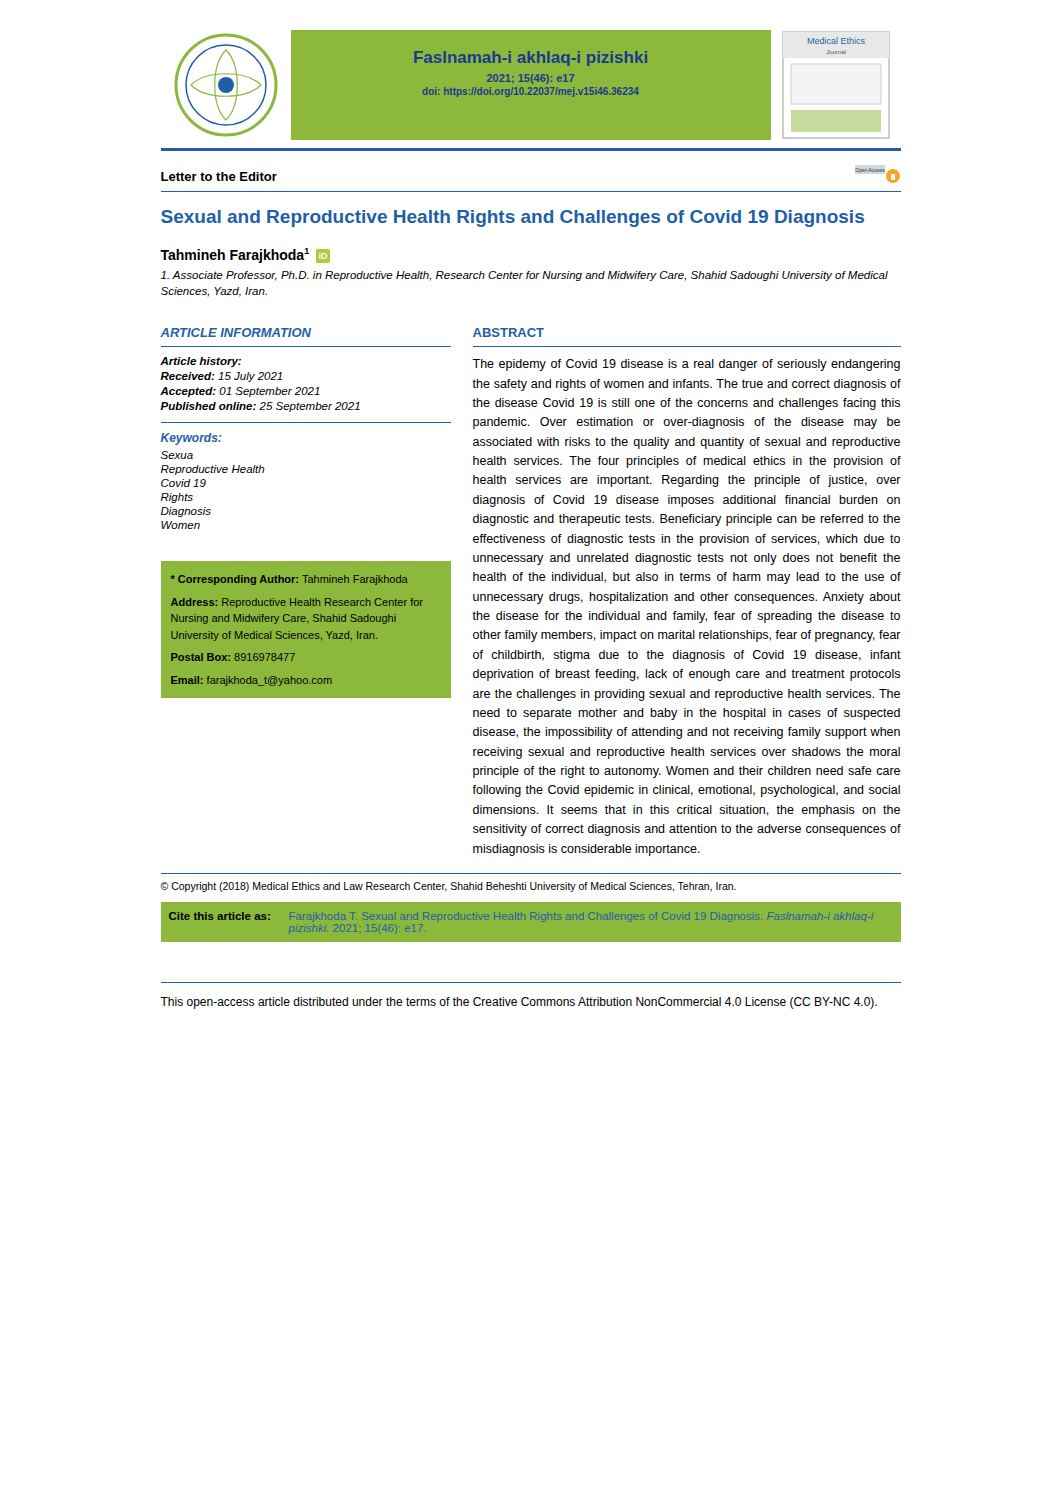Faslnamah-i akhlaq-i pizishki
2021; 15(46): e17
doi: https://doi.org/10.22037/mej.v15i46.36234
Medical Ethics Journal
Letter to the Editor
Open Access
Sexual and Reproductive Health Rights and Challenges of Covid 19 Diagnosis
Tahmineh Farajkhoda1 iD
1. Associate Professor, Ph.D. in Reproductive Health, Research Center for Nursing and Midwifery Care, Shahid Sadoughi University of Medical Sciences, Yazd, Iran.
ARTICLE INFORMATION
Article history:
Received: 15 July 2021
Accepted: 01 September 2021
Published online: 25 September 2021
Keywords:
Sexua
Reproductive Health
Covid 19
Rights
Diagnosis
Women
* Corresponding Author: Tahmineh Farajkhoda
Address: Reproductive Health Research Center for Nursing and Midwifery Care, Shahid Sadoughi University of Medical Sciences, Yazd, Iran.
Postal Box: 8916978477
Email: farajkhoda_t@yahoo.com
ABSTRACT
The epidemy of Covid 19 disease is a real danger of seriously endangering the safety and rights of women and infants. The true and correct diagnosis of the disease Covid 19 is still one of the concerns and challenges facing this pandemic. Over estimation or over-diagnosis of the disease may be associated with risks to the quality and quantity of sexual and reproductive health services. The four principles of medical ethics in the provision of health services are important. Regarding the principle of justice, over diagnosis of Covid 19 disease imposes additional financial burden on diagnostic and therapeutic tests. Beneficiary principle can be referred to the effectiveness of diagnostic tests in the provision of services, which due to unnecessary and unrelated diagnostic tests not only does not benefit the health of the individual, but also in terms of harm may lead to the use of unnecessary drugs, hospitalization and other consequences. Anxiety about the disease for the individual and family, fear of spreading the disease to other family members, impact on marital relationships, fear of pregnancy, fear of childbirth, stigma due to the diagnosis of Covid 19 disease, infant deprivation of breast feeding, lack of enough care and treatment protocols are the challenges in providing sexual and reproductive health services. The need to separate mother and baby in the hospital in cases of suspected disease, the impossibility of attending and not receiving family support when receiving sexual and reproductive health services over shadows the moral principle of the right to autonomy. Women and their children need safe care following the Covid epidemic in clinical, emotional, psychological, and social dimensions. It seems that in this critical situation, the emphasis on the sensitivity of correct diagnosis and attention to the adverse consequences of misdiagnosis is considerable importance.
© Copyright (2018) Medical Ethics and Law Research Center, Shahid Beheshti University of Medical Sciences, Tehran, Iran.
Cite this article as:
Farajkhoda T. Sexual and Reproductive Health Rights and Challenges of Covid 19 Diagnosis. Faslnamah-i akhlaq-i pizishki. 2021; 15(46): e17.
This open-access article distributed under the terms of the Creative Commons Attribution NonCommercial 4.0 License (CC BY-NC 4.0).